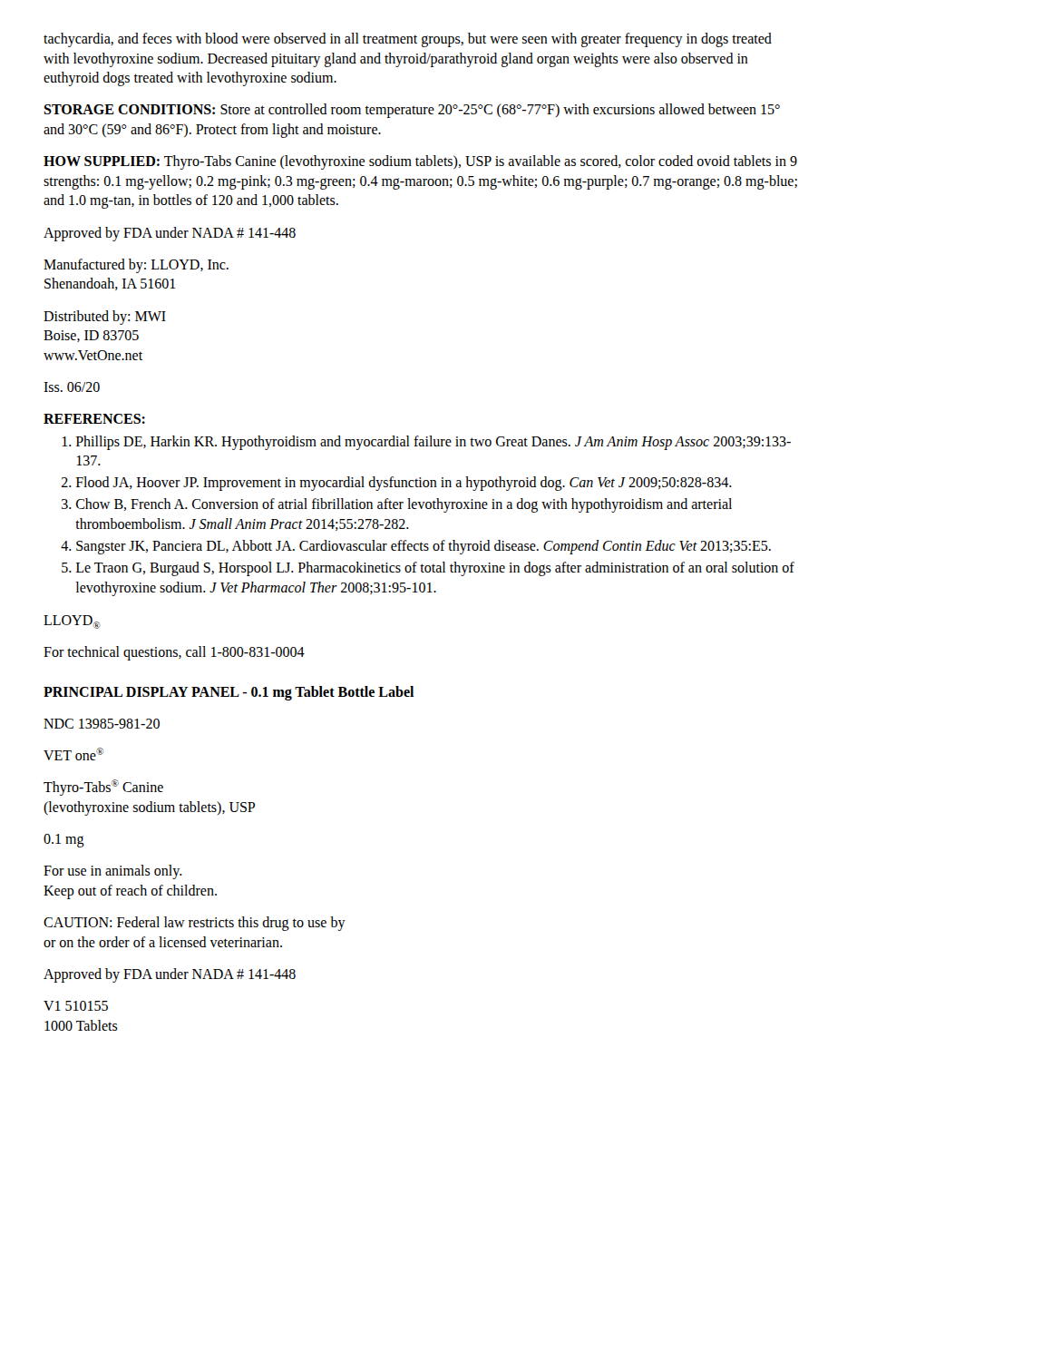tachycardia, and feces with blood were observed in all treatment groups, but were seen with greater frequency in dogs treated with levothyroxine sodium. Decreased pituitary gland and thyroid/parathyroid gland organ weights were also observed in euthyroid dogs treated with levothyroxine sodium.
STORAGE CONDITIONS: Store at controlled room temperature 20°-25°C (68°-77°F) with excursions allowed between 15° and 30°C (59° and 86°F). Protect from light and moisture.
HOW SUPPLIED: Thyro-Tabs Canine (levothyroxine sodium tablets), USP is available as scored, color coded ovoid tablets in 9 strengths: 0.1 mg-yellow; 0.2 mg-pink; 0.3 mg-green; 0.4 mg-maroon; 0.5 mg-white; 0.6 mg-purple; 0.7 mg-orange; 0.8 mg-blue; and 1.0 mg-tan, in bottles of 120 and 1,000 tablets.
Approved by FDA under NADA # 141-448
Manufactured by: LLOYD, Inc.
Shenandoah, IA 51601
Distributed by: MWI
Boise, ID 83705
www.VetOne.net
Iss. 06/20
REFERENCES:
Phillips DE, Harkin KR. Hypothyroidism and myocardial failure in two Great Danes. J Am Anim Hosp Assoc 2003;39:133-137.
Flood JA, Hoover JP. Improvement in myocardial dysfunction in a hypothyroid dog. Can Vet J 2009;50:828-834.
Chow B, French A. Conversion of atrial fibrillation after levothyroxine in a dog with hypothyroidism and arterial thromboembolism. J Small Anim Pract 2014;55:278-282.
Sangster JK, Panciera DL, Abbott JA. Cardiovascular effects of thyroid disease. Compend Contin Educ Vet 2013;35:E5.
Le Traon G, Burgaud S, Horspool LJ. Pharmacokinetics of total thyroxine in dogs after administration of an oral solution of levothyroxine sodium. J Vet Pharmacol Ther 2008;31:95-101.
LLOYD®
For technical questions, call 1-800-831-0004
PRINCIPAL DISPLAY PANEL - 0.1 mg Tablet Bottle Label
NDC 13985-981-20
VET one®
Thyro-Tabs® Canine
(levothyroxine sodium tablets), USP
0.1 mg
For use in animals only.
Keep out of reach of children.
CAUTION: Federal law restricts this drug to use by
or on the order of a licensed veterinarian.
Approved by FDA under NADA # 141-448
V1 510155
1000 Tablets